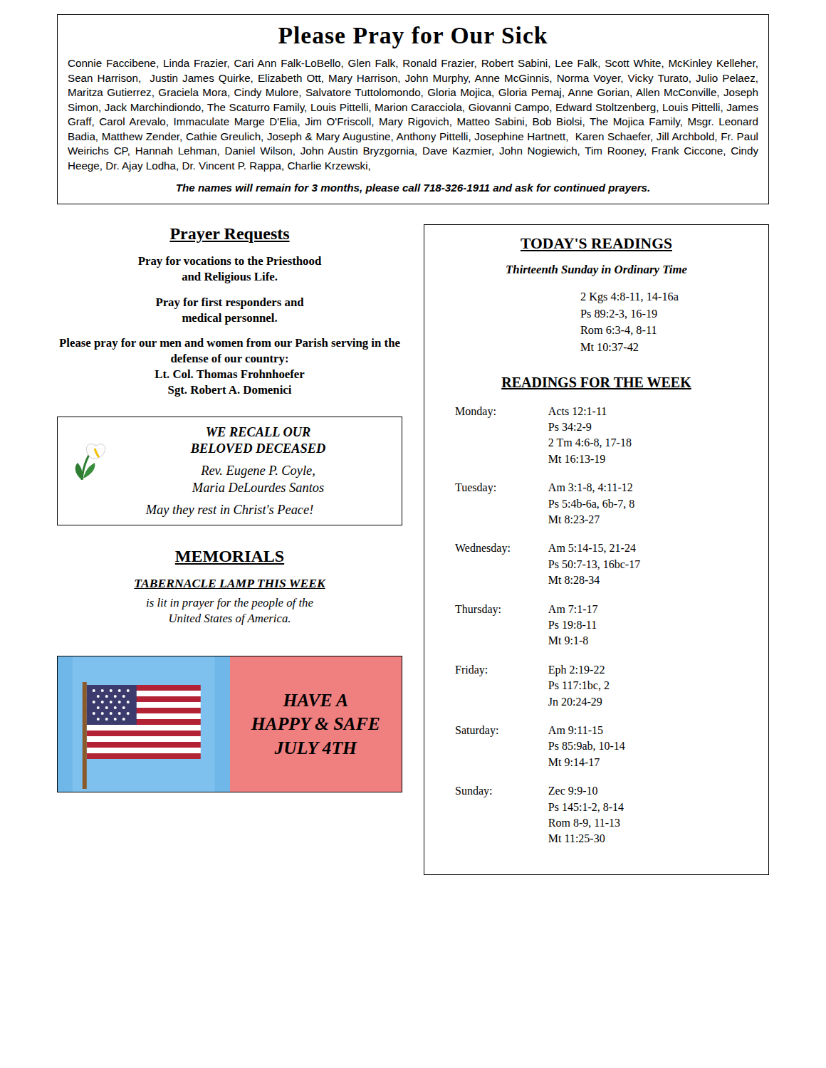Please Pray for Our Sick
Connie Faccibene, Linda Frazier, Cari Ann Falk-LoBello, Glen Falk, Ronald Frazier, Robert Sabini, Lee Falk, Scott White, McKinley Kelleher, Sean Harrison, Justin James Quirke, Elizabeth Ott, Mary Harrison, John Murphy, Anne McGinnis, Norma Voyer, Vicky Turato, Julio Pelaez, Maritza Gutierrez, Graciela Mora, Cindy Mulore, Salvatore Tuttolomondo, Gloria Mojica, Gloria Pemaj, Anne Gorian, Allen McConville, Joseph Simon, Jack Marchindiondo, The Scaturro Family, Louis Pittelli, Marion Caracciola, Giovanni Campo, Edward Stoltzenberg, Louis Pittelli, James Graff, Carol Arevalo, Immaculate Marge D'Elia, Jim O'Friscoll, Mary Rigovich, Matteo Sabini, Bob Biolsi, The Mojica Family, Msgr. Leonard Badia, Matthew Zender, Cathie Greulich, Joseph & Mary Augustine, Anthony Pittelli, Josephine Hartnett, Karen Schaefer, Jill Archbold, Fr. Paul Weirichs CP, Hannah Lehman, Daniel Wilson, John Austin Bryzgornia, Dave Kazmier, John Nogiewich, Tim Rooney, Frank Ciccone, Cindy Heege, Dr. Ajay Lodha, Dr. Vincent P. Rappa, Charlie Krzewski,
The names will remain for 3 months, please call 718-326-1911 and ask for continued prayers.
Prayer Requests
Pray for vocations to the Priesthood
and Religious Life.
Pray for first responders and
medical personnel.
Please pray for our men and women from our Parish serving in the defense of our country:
Lt. Col. Thomas Frohnhoefer
Sgt. Robert A. Domenici
WE RECALL OUR
BELOVED DECEASED
Rev. Eugene P. Coyle,
Maria DeLourdes Santos
May they rest in Christ's Peace!
MEMORIALS
TABERNACLE LAMP THIS WEEK
is lit in prayer for the people of the
United States of America.
HAVE A
HAPPY & SAFE
JULY 4TH
TODAY'S READINGS
Thirteenth Sunday in Ordinary Time
2 Kgs 4:8-11, 14-16a
Ps 89:2-3, 16-19
Rom 6:3-4, 8-11
Mt 10:37-42
READINGS FOR THE WEEK
| Monday: | Acts 12:1-11 Ps 34:2-9 2 Tm 4:6-8, 17-18 Mt 16:13-19 |
| Tuesday: | Am 3:1-8, 4:11-12 Ps 5:4b-6a, 6b-7, 8 Mt 8:23-27 |
| Wednesday: | Am 5:14-15, 21-24 Ps 50:7-13, 16bc-17 Mt 8:28-34 |
| Thursday: | Am 7:1-17 Ps 19:8-11 Mt 9:1-8 |
| Friday: | Eph 2:19-22 Ps 117:1bc, 2 Jn 20:24-29 |
| Saturday: | Am 9:11-15 Ps 85:9ab, 10-14 Mt 9:14-17 |
| Sunday: | Zec 9:9-10 Ps 145:1-2, 8-14 Rom 8-9, 11-13 Mt 11:25-30 |